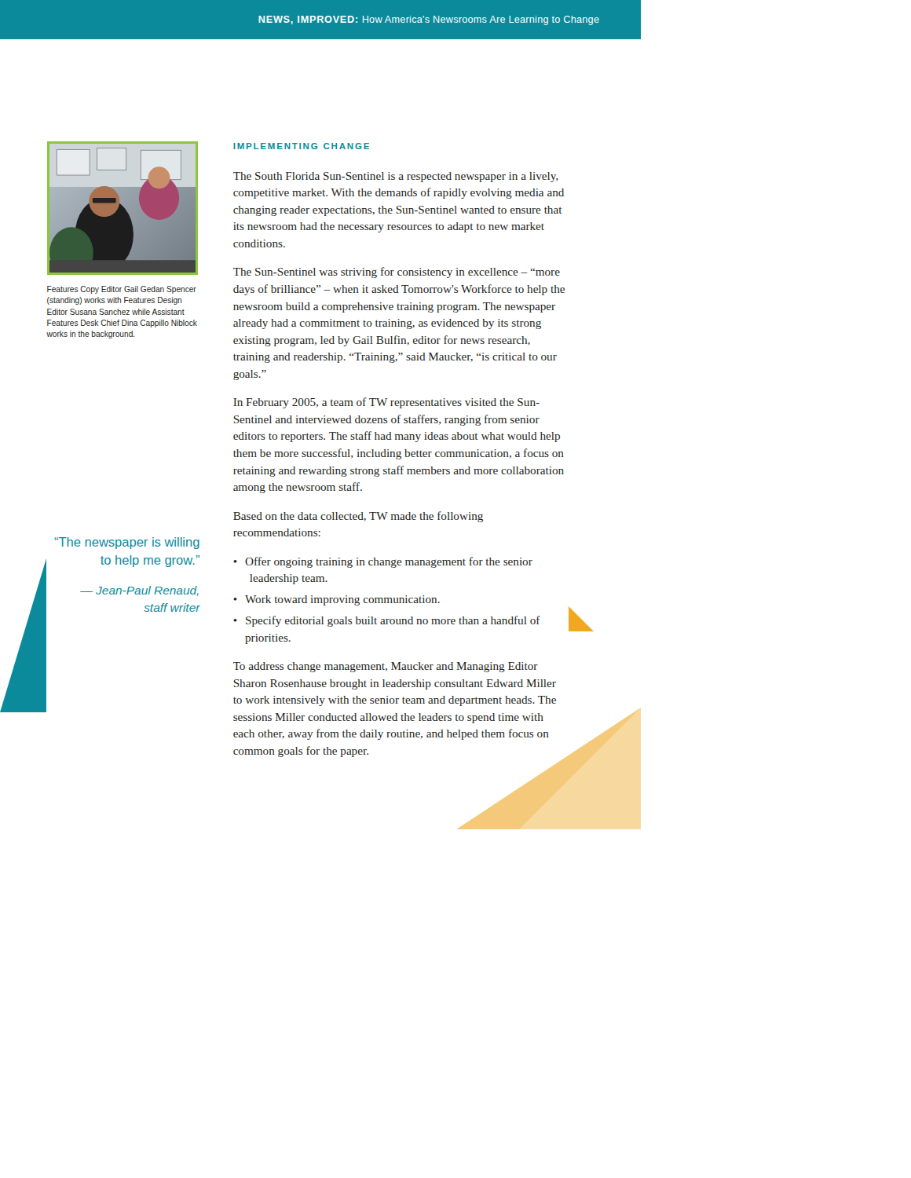NEWS, IMPROVED: How America's Newsrooms Are Learning to Change
Features Copy Editor Gail Gedan Spencer (standing) works with Features Design Editor Susana Sanchez while Assistant Features Desk Chief Dina Cappillo Niblock works in the background.
“The newspaper is willing to help me grow.” — Jean-Paul Renaud,
staff writer
Implementing Change
The South Florida Sun-Sentinel is a respected newspaper in a lively, competitive market. With the demands of rapidly evolving media and changing reader expectations, the Sun-Sentinel wanted to ensure that its newsroom had the necessary resources to adapt to new market conditions.
The Sun-Sentinel was striving for consistency in excellence – “more days of brilliance” – when it asked Tomorrow's Workforce to help the newsroom build a comprehensive training program. The newspaper already had a commitment to training, as evidenced by its strong existing program, led by Gail Bulfin, editor for news research, training and readership. “Training,” said Maucker, “is critical to our goals.”
In February 2005, a team of TW representatives visited the Sun-Sentinel and interviewed dozens of staffers, ranging from senior editors to reporters. The staff had many ideas about what would help them be more successful, including better communication, a focus on retaining and rewarding strong staff members and more collaboration among the newsroom staff.
Based on the data collected, TW made the following recommendations:
Offer ongoing training in change management for the seniorleadership team.
Work toward improving communication.
Specify editorial goals built around no more than a handful of priorities.
To address change management, Maucker and Managing Editor Sharon Rosenhause brought in leadership consultant Edward Miller to work intensively with the senior team and department heads. The sessions Miller conducted allowed the leaders to spend time with each other, away from the daily routine, and helped them focus on common goals for the paper.